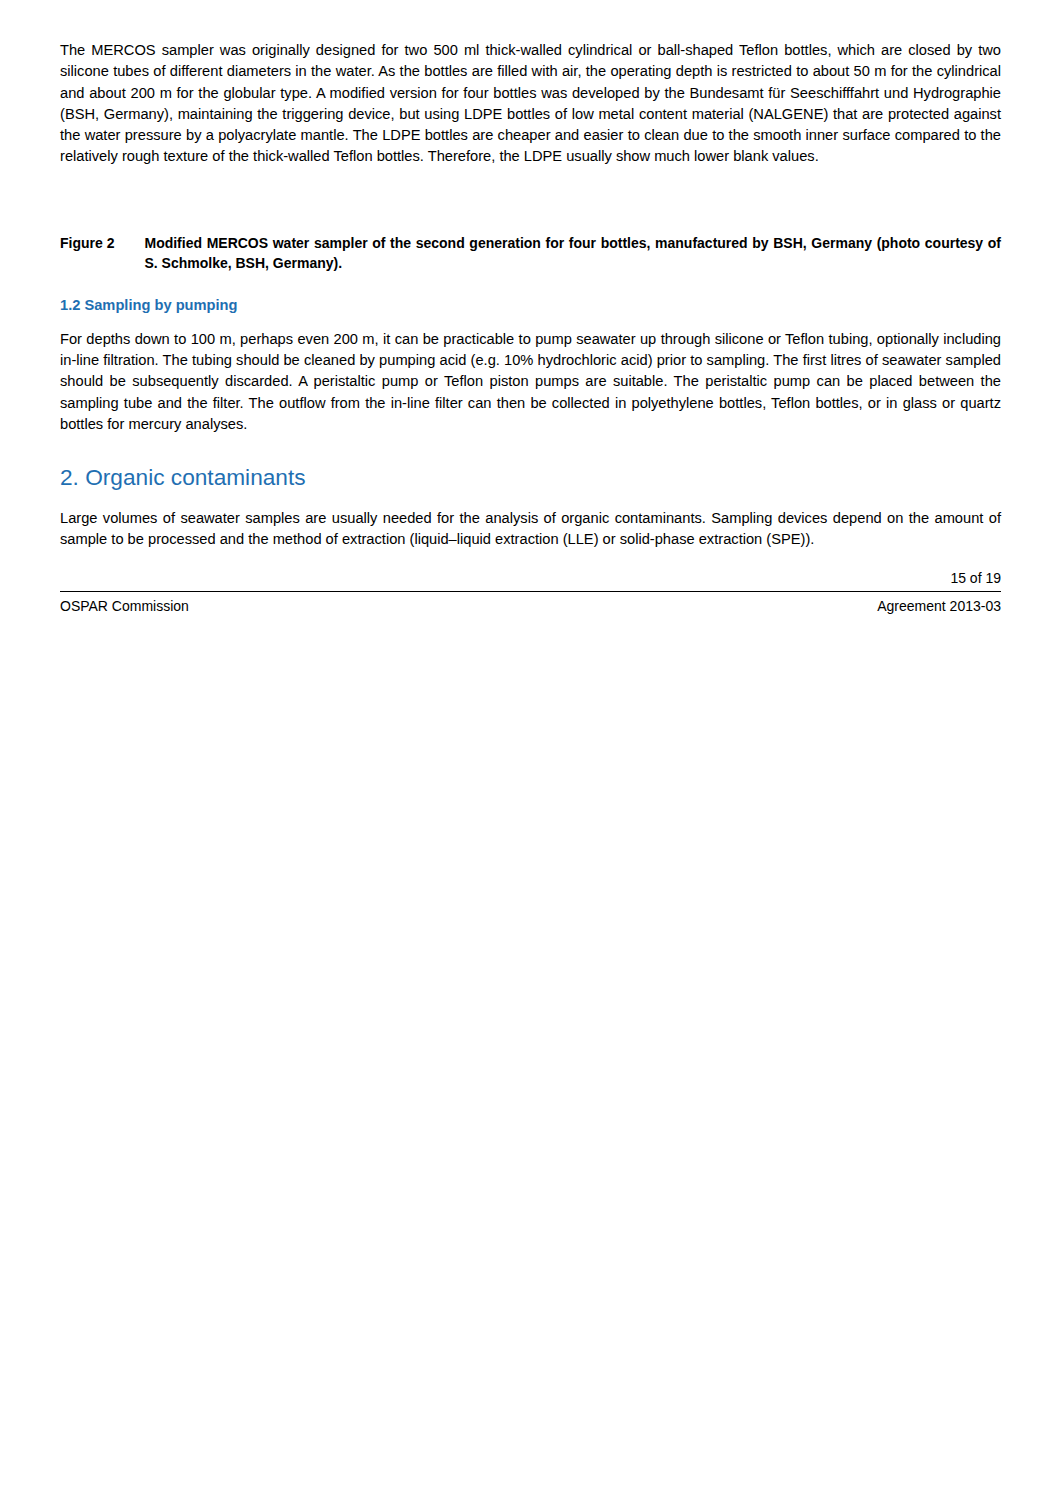The MERCOS sampler was originally designed for two 500 ml thick-walled cylindrical or ball-shaped Teflon bottles, which are closed by two silicone tubes of different diameters in the water. As the bottles are filled with air, the operating depth is restricted to about 50 m for the cylindrical and about 200 m for the globular type. A modified version for four bottles was developed by the Bundesamt für Seeschifffahrt und Hydrographie (BSH, Germany), maintaining the triggering device, but using LDPE bottles of low metal content material (NALGENE) that are protected against the water pressure by a polyacrylate mantle. The LDPE bottles are cheaper and easier to clean due to the smooth inner surface compared to the relatively rough texture of the thick-walled Teflon bottles. Therefore, the LDPE usually show much lower blank values.
Figure 2 Modified MERCOS water sampler of the second generation for four bottles, manufactured by BSH, Germany (photo courtesy of S. Schmolke, BSH, Germany).
1.2 Sampling by pumping
For depths down to 100 m, perhaps even 200 m, it can be practicable to pump seawater up through silicone or Teflon tubing, optionally including in-line filtration. The tubing should be cleaned by pumping acid (e.g. 10% hydrochloric acid) prior to sampling. The first litres of seawater sampled should be subsequently discarded. A peristaltic pump or Teflon piston pumps are suitable. The peristaltic pump can be placed between the sampling tube and the filter. The outflow from the in-line filter can then be collected in polyethylene bottles, Teflon bottles, or in glass or quartz bottles for mercury analyses.
2. Organic contaminants
Large volumes of seawater samples are usually needed for the analysis of organic contaminants. Sampling devices depend on the amount of sample to be processed and the method of extraction (liquid–liquid extraction (LLE) or solid-phase extraction (SPE)).
15 of 19
OSPAR Commission Agreement 2013-03